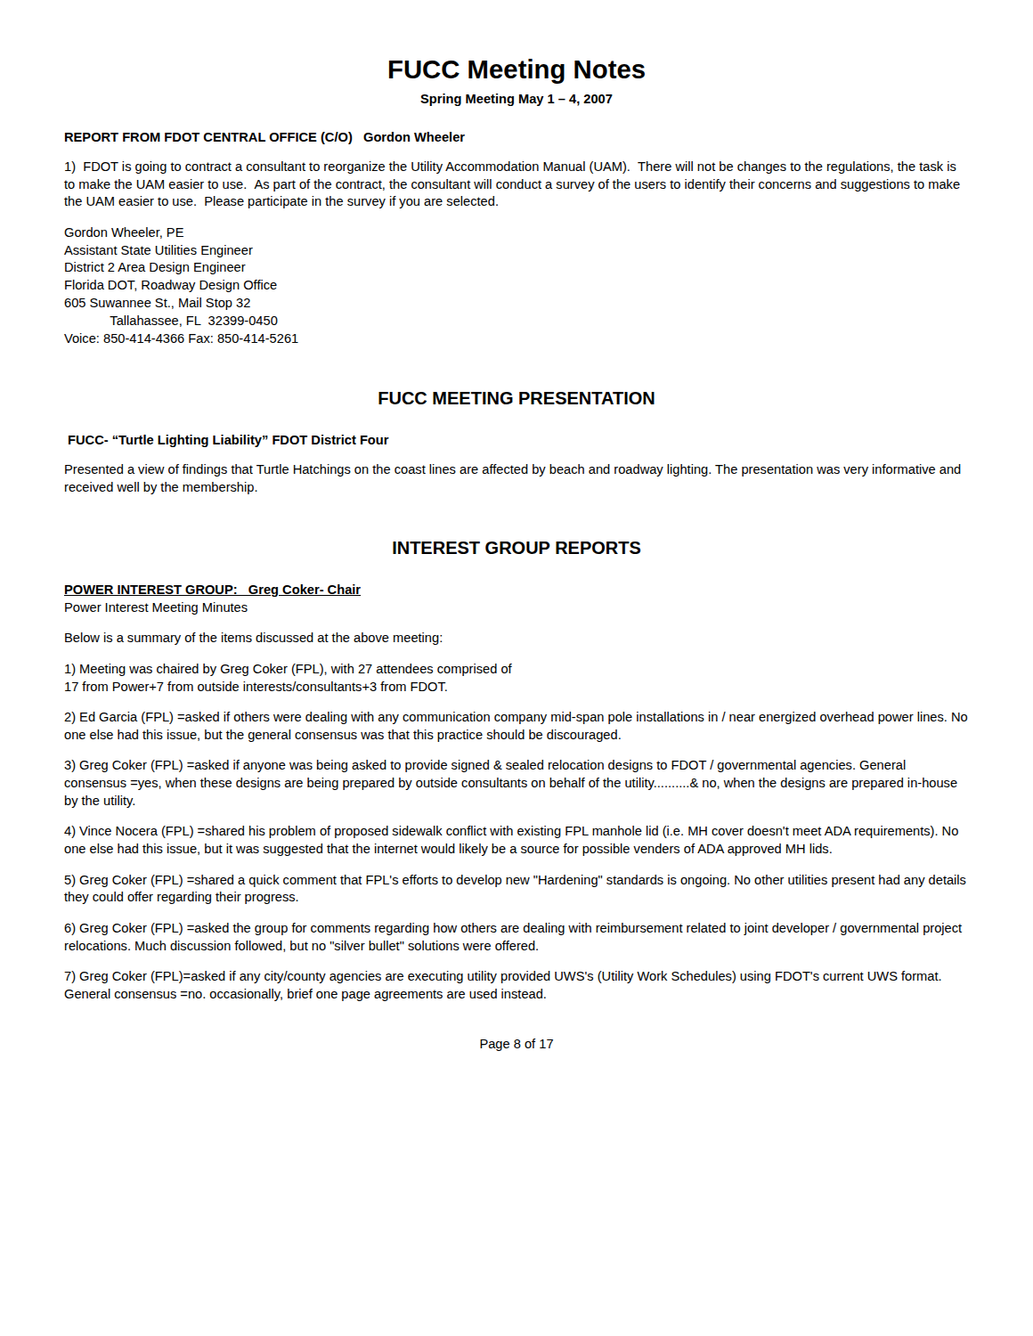FUCC Meeting Notes
Spring Meeting May 1 – 4, 2007
REPORT FROM FDOT CENTRAL OFFICE (C/O) Gordon Wheeler
1) FDOT is going to contract a consultant to reorganize the Utility Accommodation Manual (UAM). There will not be changes to the regulations, the task is to make the UAM easier to use. As part of the contract, the consultant will conduct a survey of the users to identify their concerns and suggestions to make the UAM easier to use. Please participate in the survey if you are selected.
Gordon Wheeler, PE Assistant State Utilities Engineer District 2 Area Design Engineer Florida DOT, Roadway Design Office 605 Suwannee St., Mail Stop 32 Tallahassee, FL 32399-0450 Voice: 850-414-4366 Fax: 850-414-5261
FUCC MEETING PRESENTATION
FUCC- “Turtle Lighting Liability” FDOT District Four
Presented a view of findings that Turtle Hatchings on the coast lines are affected by beach and roadway lighting. The presentation was very informative and received well by the membership.
INTEREST GROUP REPORTS
POWER INTEREST GROUP: Greg Coker- Chair
Power Interest Meeting Minutes
Below is a summary of the items discussed at the above meeting:
1) Meeting was chaired by Greg Coker (FPL), with 27 attendees comprised of
17 from Power+7 from outside interests/consultants+3 from FDOT.
2) Ed Garcia (FPL) =asked if others were dealing with any communication company mid-span pole installations in / near energized overhead power lines. No one else had this issue, but the general consensus was that this practice should be discouraged.
3) Greg Coker (FPL) =asked if anyone was being asked to provide signed & sealed relocation designs to FDOT / governmental agencies. General consensus =yes, when these designs are being prepared by outside consultants on behalf of the utility..........& no, when the designs are prepared in-house by the utility.
4) Vince Nocera (FPL) =shared his problem of proposed sidewalk conflict with existing FPL manhole lid (i.e. MH cover doesn't meet ADA requirements). No one else had this issue, but it was suggested that the internet would likely be a source for possible venders of ADA approved MH lids.
5) Greg Coker (FPL) =shared a quick comment that FPL's efforts to develop new "Hardening" standards is ongoing. No other utilities present had any details they could offer regarding their progress.
6) Greg Coker (FPL) =asked the group for comments regarding how others are dealing with reimbursement related to joint developer / governmental project relocations. Much discussion followed, but no "silver bullet" solutions were offered.
7) Greg Coker (FPL)=asked if any city/county agencies are executing utility provided UWS's (Utility Work Schedules) using FDOT's current UWS format. General consensus =no. occasionally, brief one page agreements are used instead.
Page 8 of 17